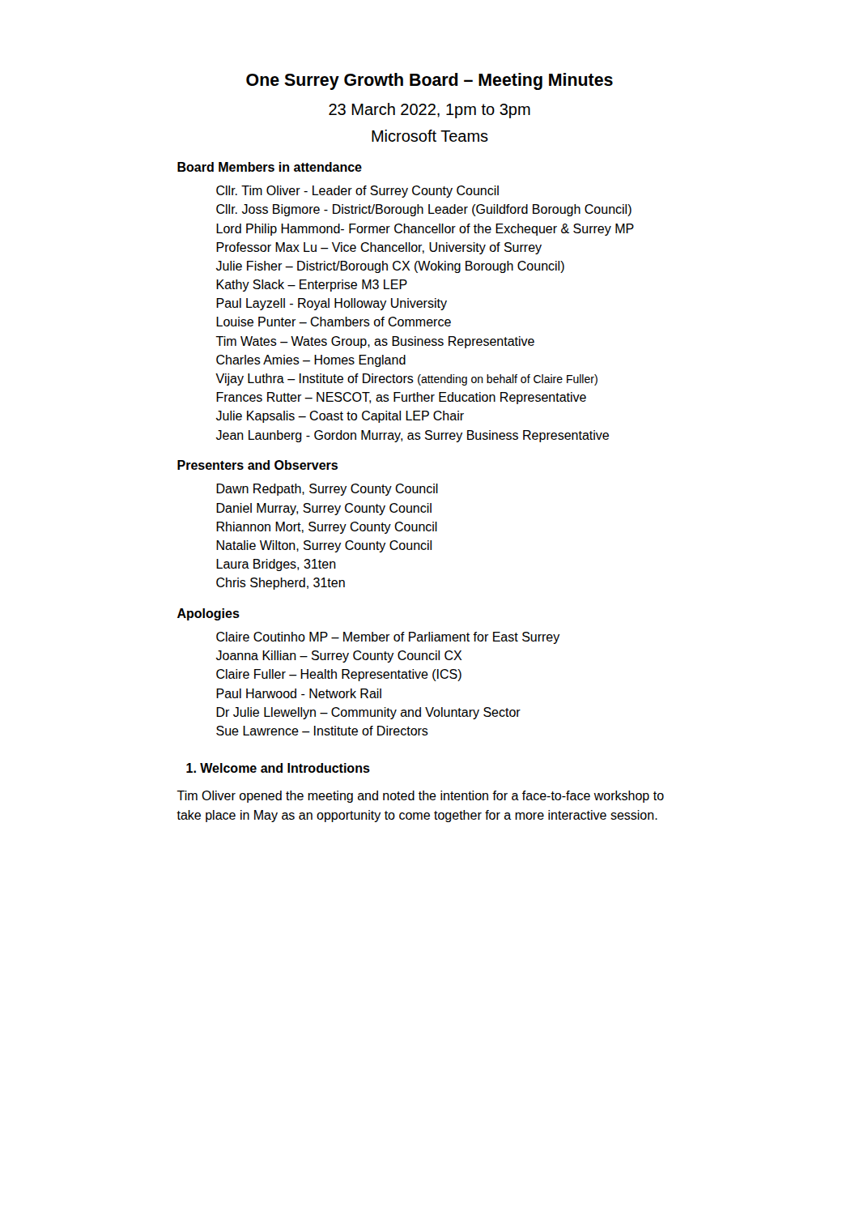One Surrey Growth Board – Meeting Minutes
23 March 2022, 1pm to 3pm
Microsoft Teams
Board Members in attendance
Cllr. Tim Oliver - Leader of Surrey County Council
Cllr. Joss Bigmore - District/Borough Leader (Guildford Borough Council)
Lord Philip Hammond- Former Chancellor of the Exchequer & Surrey MP
Professor Max Lu – Vice Chancellor, University of Surrey
Julie Fisher – District/Borough CX (Woking Borough Council)
Kathy Slack – Enterprise M3 LEP
Paul Layzell - Royal Holloway University
Louise Punter – Chambers of Commerce
Tim Wates – Wates Group, as Business Representative
Charles Amies – Homes England
Vijay Luthra – Institute of Directors (attending on behalf of Claire Fuller)
Frances Rutter – NESCOT, as Further Education Representative
Julie Kapsalis – Coast to Capital LEP Chair
Jean Launberg - Gordon Murray, as Surrey Business Representative
Presenters and Observers
Dawn Redpath, Surrey County Council
Daniel Murray, Surrey County Council
Rhiannon Mort, Surrey County Council
Natalie Wilton, Surrey County Council
Laura Bridges, 31ten
Chris Shepherd, 31ten
Apologies
Claire Coutinho MP – Member of Parliament for East Surrey
Joanna Killian – Surrey County Council CX
Claire Fuller – Health Representative (ICS)
Paul Harwood - Network Rail
Dr Julie Llewellyn – Community and Voluntary Sector
Sue Lawrence – Institute of Directors
Welcome and Introductions
Tim Oliver opened the meeting and noted the intention for a face-to-face workshop to take place in May as an opportunity to come together for a more interactive session.